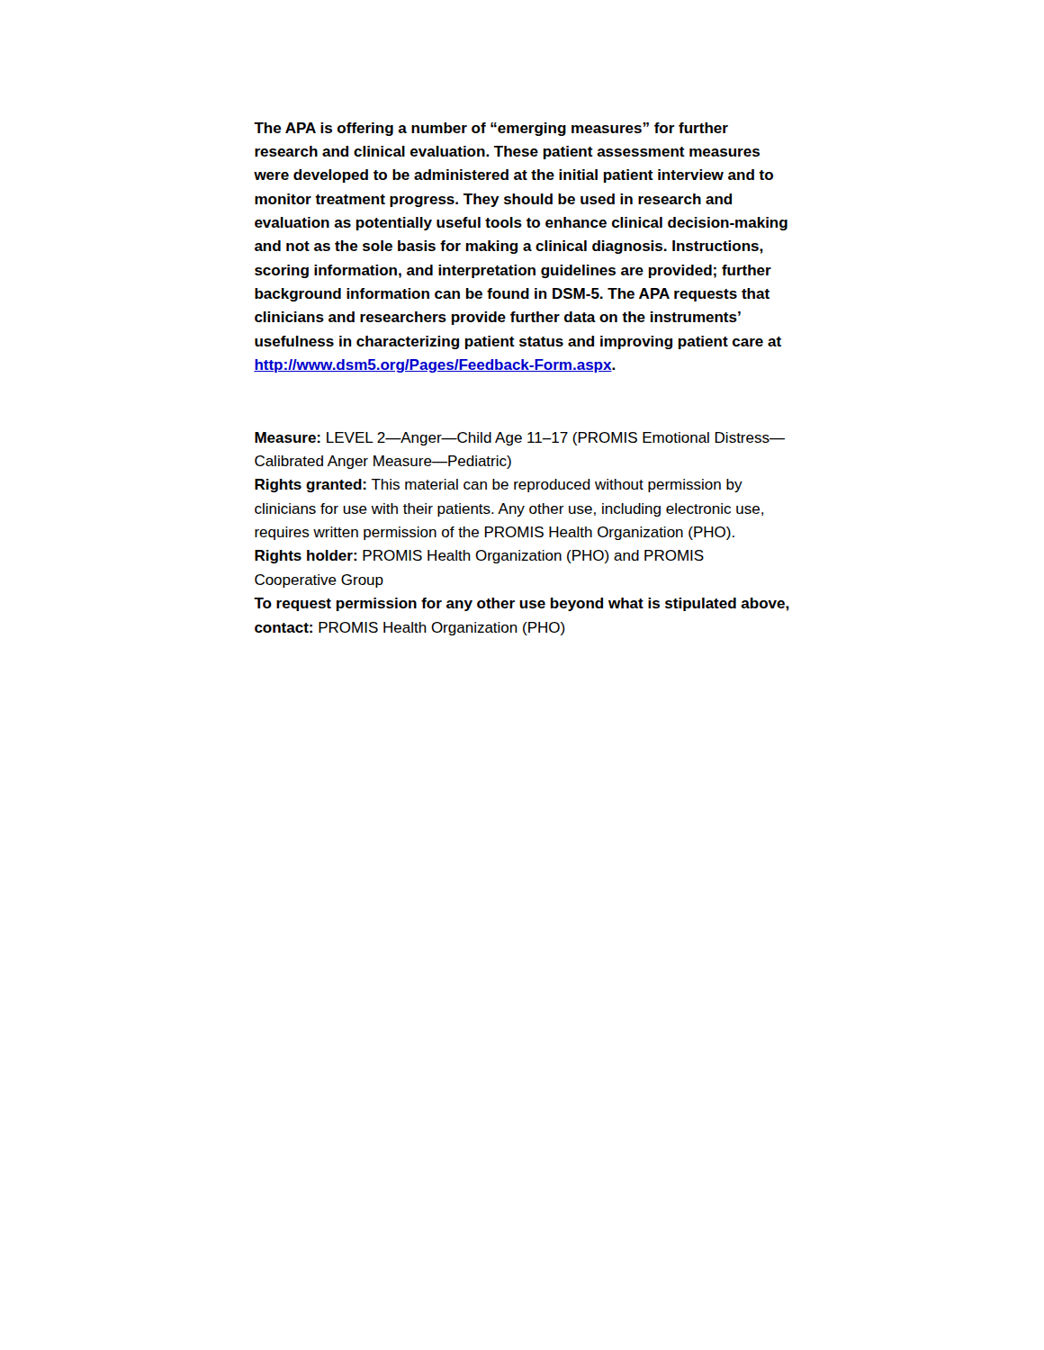The APA is offering a number of “emerging measures” for further research and clinical evaluation. These patient assessment measures were developed to be administered at the initial patient interview and to monitor treatment progress. They should be used in research and evaluation as potentially useful tools to enhance clinical decision-making and not as the sole basis for making a clinical diagnosis. Instructions, scoring information, and interpretation guidelines are provided; further background information can be found in DSM-5. The APA requests that clinicians and researchers provide further data on the instruments’ usefulness in characterizing patient status and improving patient care at http://www.dsm5.org/Pages/Feedback-Form.aspx.
Measure: LEVEL 2—Anger—Child Age 11–17 (PROMIS Emotional Distress—Calibrated Anger Measure—Pediatric)
Rights granted: This material can be reproduced without permission by clinicians for use with their patients. Any other use, including electronic use, requires written permission of the PROMIS Health Organization (PHO).
Rights holder: PROMIS Health Organization (PHO) and PROMIS Cooperative Group
To request permission for any other use beyond what is stipulated above, contact: PROMIS Health Organization (PHO)